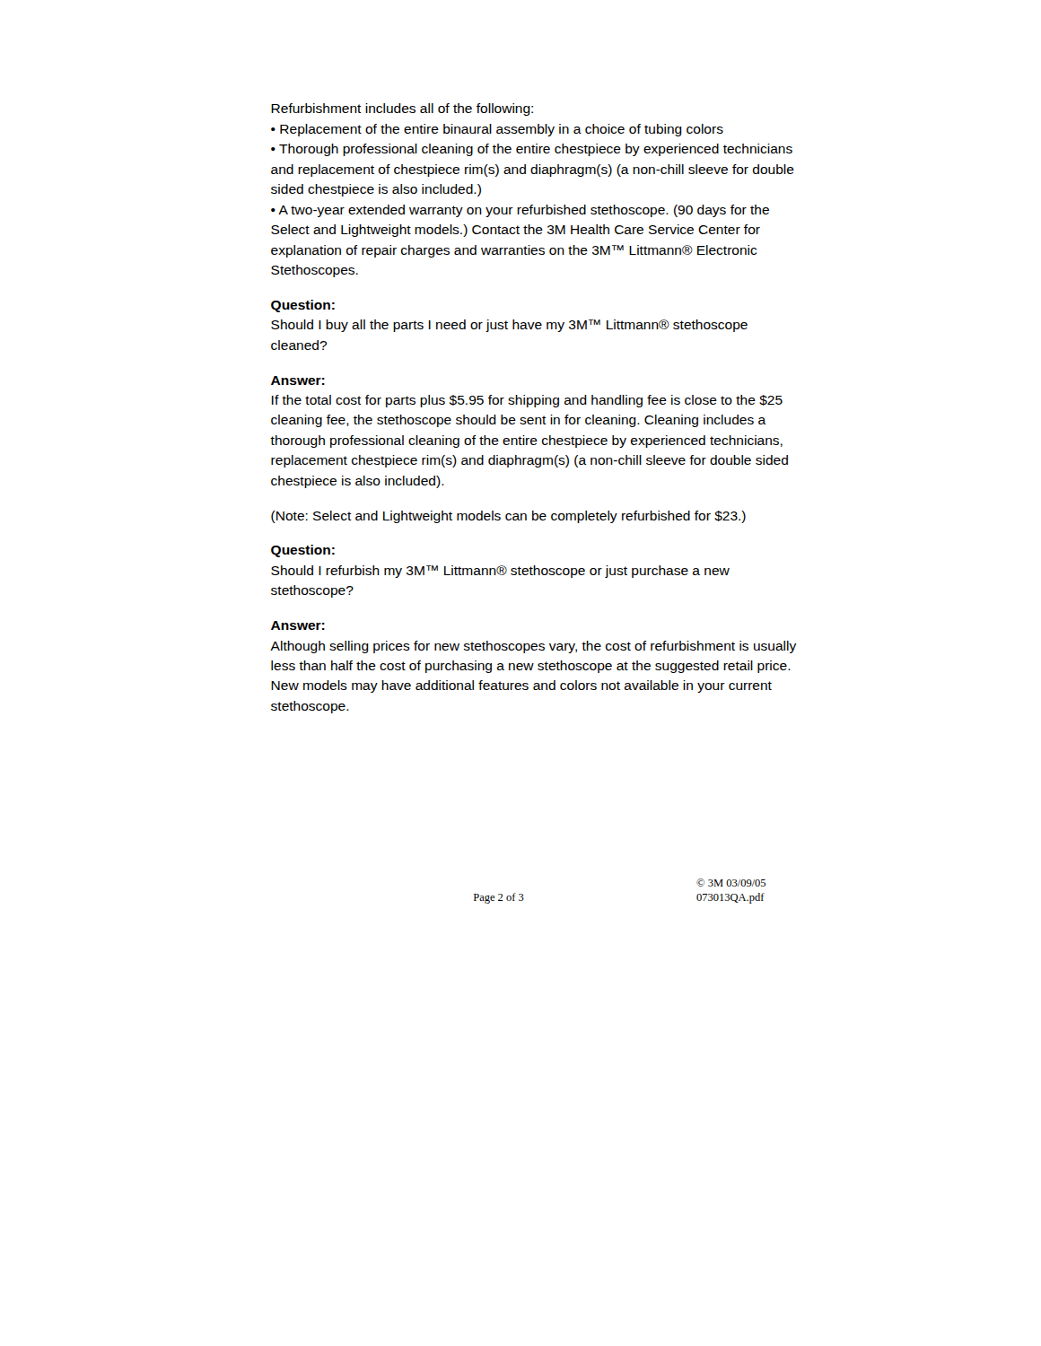Refurbishment includes all of the following:
• Replacement of the entire binaural assembly in a choice of tubing colors
• Thorough professional cleaning of the entire chestpiece by experienced technicians and replacement of chestpiece rim(s) and diaphragm(s) (a non-chill sleeve for double sided chestpiece is also included.)
• A two-year extended warranty on your refurbished stethoscope. (90 days for the Select and Lightweight models.) Contact the 3M Health Care Service Center for explanation of repair charges and warranties on the 3M™ Littmann® Electronic Stethoscopes.
Question:
Should I buy all the parts I need or just have my 3M™ Littmann® stethoscope cleaned?
Answer:
If the total cost for parts plus $5.95 for shipping and handling fee is close to the $25 cleaning fee, the stethoscope should be sent in for cleaning. Cleaning includes a thorough professional cleaning of the entire chestpiece by experienced technicians, replacement chestpiece rim(s) and diaphragm(s) (a non-chill sleeve for double sided chestpiece is also included).
(Note: Select and Lightweight models can be completely refurbished for $23.)
Question:
Should I refurbish my 3M™ Littmann® stethoscope or just purchase a new stethoscope?
Answer:
Although selling prices for new stethoscopes vary, the cost of refurbishment is usually less than half the cost of purchasing a new stethoscope at the suggested retail price. New models may have additional features and colors not available in your current stethoscope.
Page 2 of 3
© 3M 03/09/05
073013QA.pdf